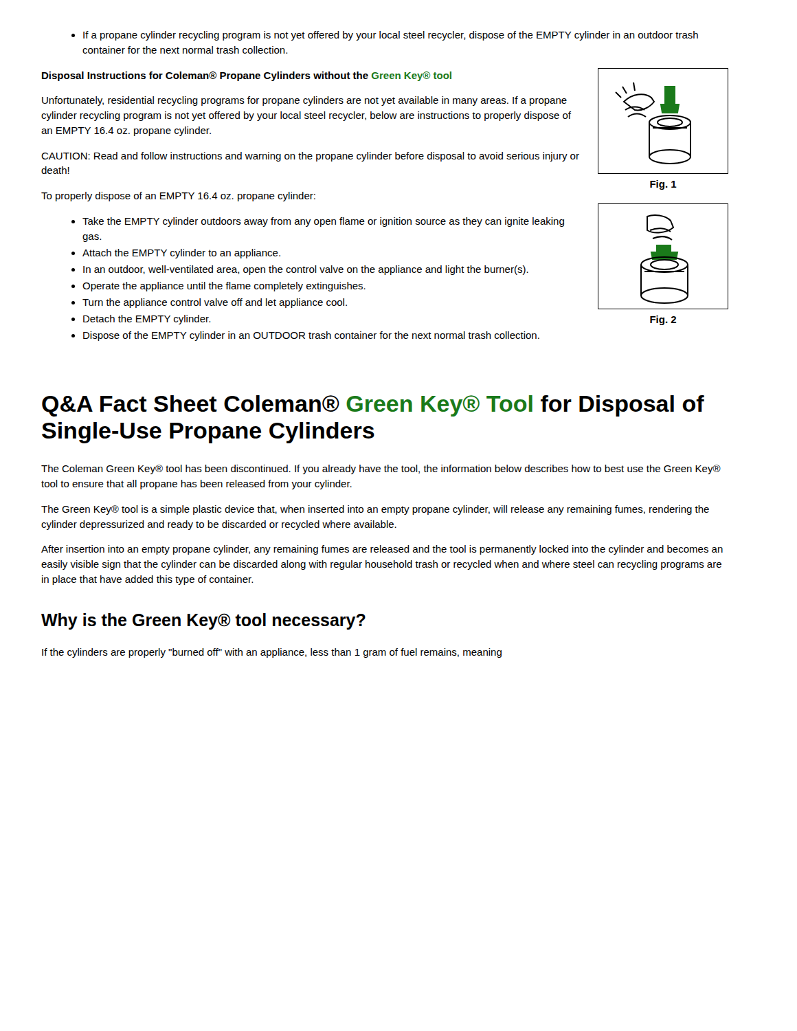If a propane cylinder recycling program is not yet offered by your local steel recycler, dispose of the EMPTY cylinder in an outdoor trash container for the next normal trash collection.
Fig. 1
Fig. 2
Disposal Instructions for Coleman® Propane Cylinders without the Green Key® tool
Unfortunately, residential recycling programs for propane cylinders are not yet available in many areas. If a propane cylinder recycling program is not yet offered by your local steel recycler, below are instructions to properly dispose of an EMPTY 16.4 oz. propane cylinder.
CAUTION: Read and follow instructions and warning on the propane cylinder before disposal to avoid serious injury or death!
To properly dispose of an EMPTY 16.4 oz. propane cylinder:
Take the EMPTY cylinder outdoors away from any open flame or ignition source as they can ignite leaking gas.
Attach the EMPTY cylinder to an appliance.
In an outdoor, well-ventilated area, open the control valve on the appliance and light the burner(s).
Operate the appliance until the flame completely extinguishes.
Turn the appliance control valve off and let appliance cool.
Detach the EMPTY cylinder.
Dispose of the EMPTY cylinder in an OUTDOOR trash container for the next normal trash collection.
Q&A Fact Sheet Coleman® Green Key® Tool for Disposal of Single-Use Propane Cylinders
The Coleman Green Key® tool has been discontinued. If you already have the tool, the information below describes how to best use the Green Key® tool to ensure that all propane has been released from your cylinder.
The Green Key® tool is a simple plastic device that, when inserted into an empty propane cylinder, will release any remaining fumes, rendering the cylinder depressurized and ready to be discarded or recycled where available.
After insertion into an empty propane cylinder, any remaining fumes are released and the tool is permanently locked into the cylinder and becomes an easily visible sign that the cylinder can be discarded along with regular household trash or recycled when and where steel can recycling programs are in place that have added this type of container.
Why is the Green Key® tool necessary?
If the cylinders are properly "burned off" with an appliance, less than 1 gram of fuel remains, meaning